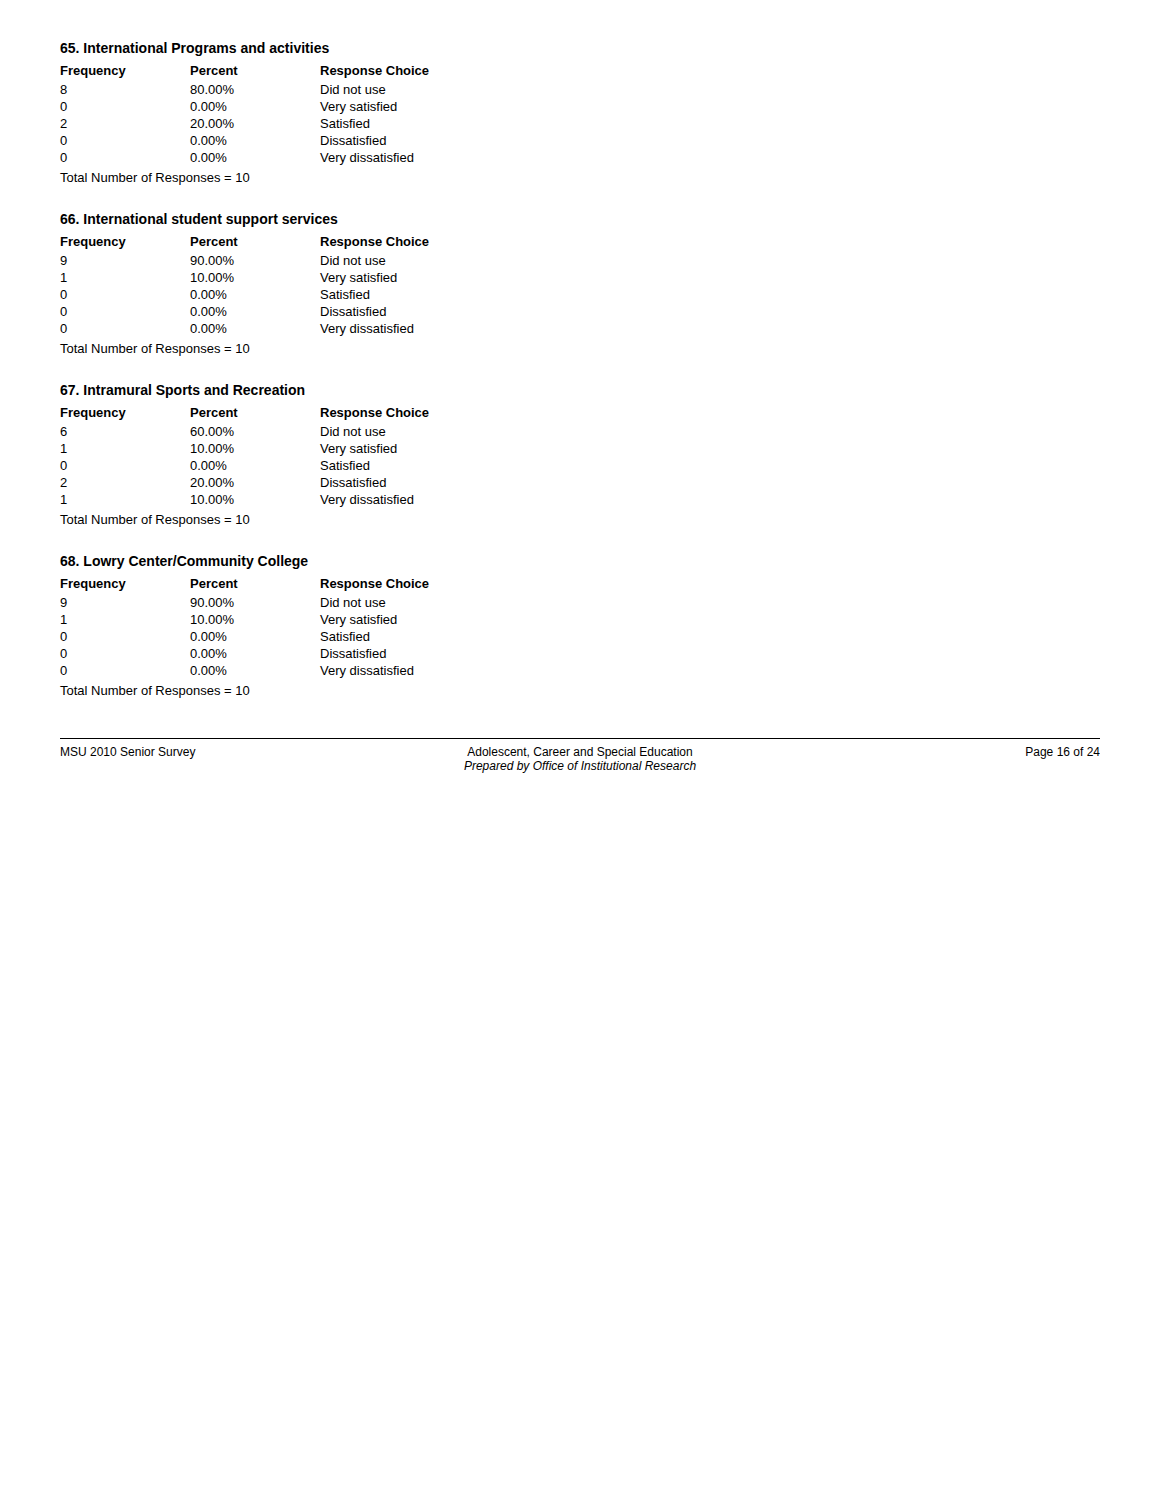65. International Programs and activities
| Frequency | Percent | Response Choice |
| --- | --- | --- |
| 8 | 80.00% | Did not use |
| 0 | 0.00% | Very satisfied |
| 2 | 20.00% | Satisfied |
| 0 | 0.00% | Dissatisfied |
| 0 | 0.00% | Very dissatisfied |
Total Number of Responses = 10
66. International student support services
| Frequency | Percent | Response Choice |
| --- | --- | --- |
| 9 | 90.00% | Did not use |
| 1 | 10.00% | Very satisfied |
| 0 | 0.00% | Satisfied |
| 0 | 0.00% | Dissatisfied |
| 0 | 0.00% | Very dissatisfied |
Total Number of Responses = 10
67. Intramural Sports and Recreation
| Frequency | Percent | Response Choice |
| --- | --- | --- |
| 6 | 60.00% | Did not use |
| 1 | 10.00% | Very satisfied |
| 0 | 0.00% | Satisfied |
| 2 | 20.00% | Dissatisfied |
| 1 | 10.00% | Very dissatisfied |
Total Number of Responses = 10
68. Lowry Center/Community College
| Frequency | Percent | Response Choice |
| --- | --- | --- |
| 9 | 90.00% | Did not use |
| 1 | 10.00% | Very satisfied |
| 0 | 0.00% | Satisfied |
| 0 | 0.00% | Dissatisfied |
| 0 | 0.00% | Very dissatisfied |
Total Number of Responses = 10
MSU 2010 Senior Survey
Adolescent, Career and Special Education
Page 16 of 24
Prepared by Office of Institutional Research